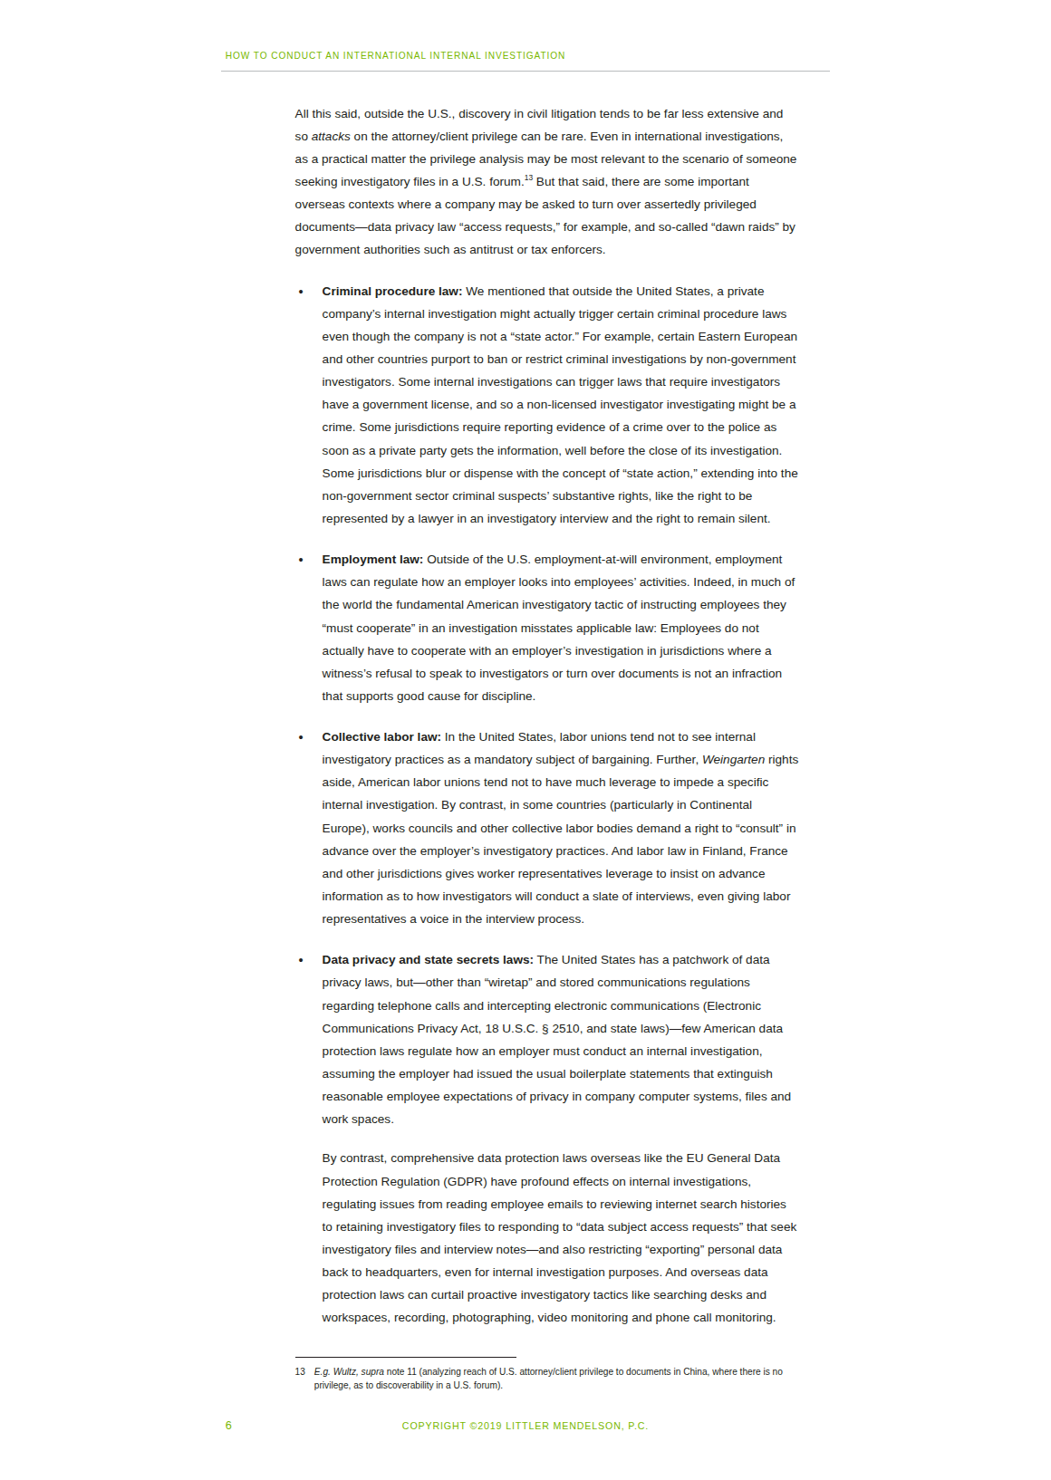How to Conduct an International Internal Investigation
All this said, outside the U.S., discovery in civil litigation tends to be far less extensive and so attacks on the attorney/client privilege can be rare. Even in international investigations, as a practical matter the privilege analysis may be most relevant to the scenario of someone seeking investigatory files in a U.S. forum.13 But that said, there are some important overseas contexts where a company may be asked to turn over assertedly privileged documents—data privacy law “access requests,” for example, and so-called “dawn raids” by government authorities such as antitrust or tax enforcers.
Criminal procedure law: We mentioned that outside the United States, a private company’s internal investigation might actually trigger certain criminal procedure laws even though the company is not a “state actor.” For example, certain Eastern European and other countries purport to ban or restrict criminal investigations by non-government investigators. Some internal investigations can trigger laws that require investigators have a government license, and so a non-licensed investigator investigating might be a crime. Some jurisdictions require reporting evidence of a crime over to the police as soon as a private party gets the information, well before the close of its investigation. Some jurisdictions blur or dispense with the concept of “state action,” extending into the non-government sector criminal suspects’ substantive rights, like the right to be represented by a lawyer in an investigatory interview and the right to remain silent.
Employment law: Outside of the U.S. employment-at-will environment, employment laws can regulate how an employer looks into employees’ activities. Indeed, in much of the world the fundamental American investigatory tactic of instructing employees they “must cooperate” in an investigation misstates applicable law: Employees do not actually have to cooperate with an employer’s investigation in jurisdictions where a witness’s refusal to speak to investigators or turn over documents is not an infraction that supports good cause for discipline.
Collective labor law: In the United States, labor unions tend not to see internal investigatory practices as a mandatory subject of bargaining. Further, Weingarten rights aside, American labor unions tend not to have much leverage to impede a specific internal investigation. By contrast, in some countries (particularly in Continental Europe), works councils and other collective labor bodies demand a right to “consult” in advance over the employer’s investigatory practices. And labor law in Finland, France and other jurisdictions gives worker representatives leverage to insist on advance information as to how investigators will conduct a slate of interviews, even giving labor representatives a voice in the interview process.
Data privacy and state secrets laws: The United States has a patchwork of data privacy laws, but—other than “wiretap” and stored communications regulations regarding telephone calls and intercepting electronic communications (Electronic Communications Privacy Act, 18 U.S.C. § 2510, and state laws)—few American data protection laws regulate how an employer must conduct an internal investigation, assuming the employer had issued the usual boilerplate statements that extinguish reasonable employee expectations of privacy in company computer systems, files and work spaces.
By contrast, comprehensive data protection laws overseas like the EU General Data Protection Regulation (GDPR) have profound effects on internal investigations, regulating issues from reading employee emails to reviewing internet search histories to retaining investigatory files to responding to “data subject access requests” that seek investigatory files and interview notes—and also restricting “exporting” personal data back to headquarters, even for internal investigation purposes. And overseas data protection laws can curtail proactive investigatory tactics like searching desks and workspaces, recording, photographing, video monitoring and phone call monitoring.
13
E.g. Wultz, supra note 11 (analyzing reach of U.S. attorney/client privilege to documents in China, where there is no privilege, as to discoverability in a U.S. forum).
6
Copyright ©2019 Littler Mendelson, P.C.